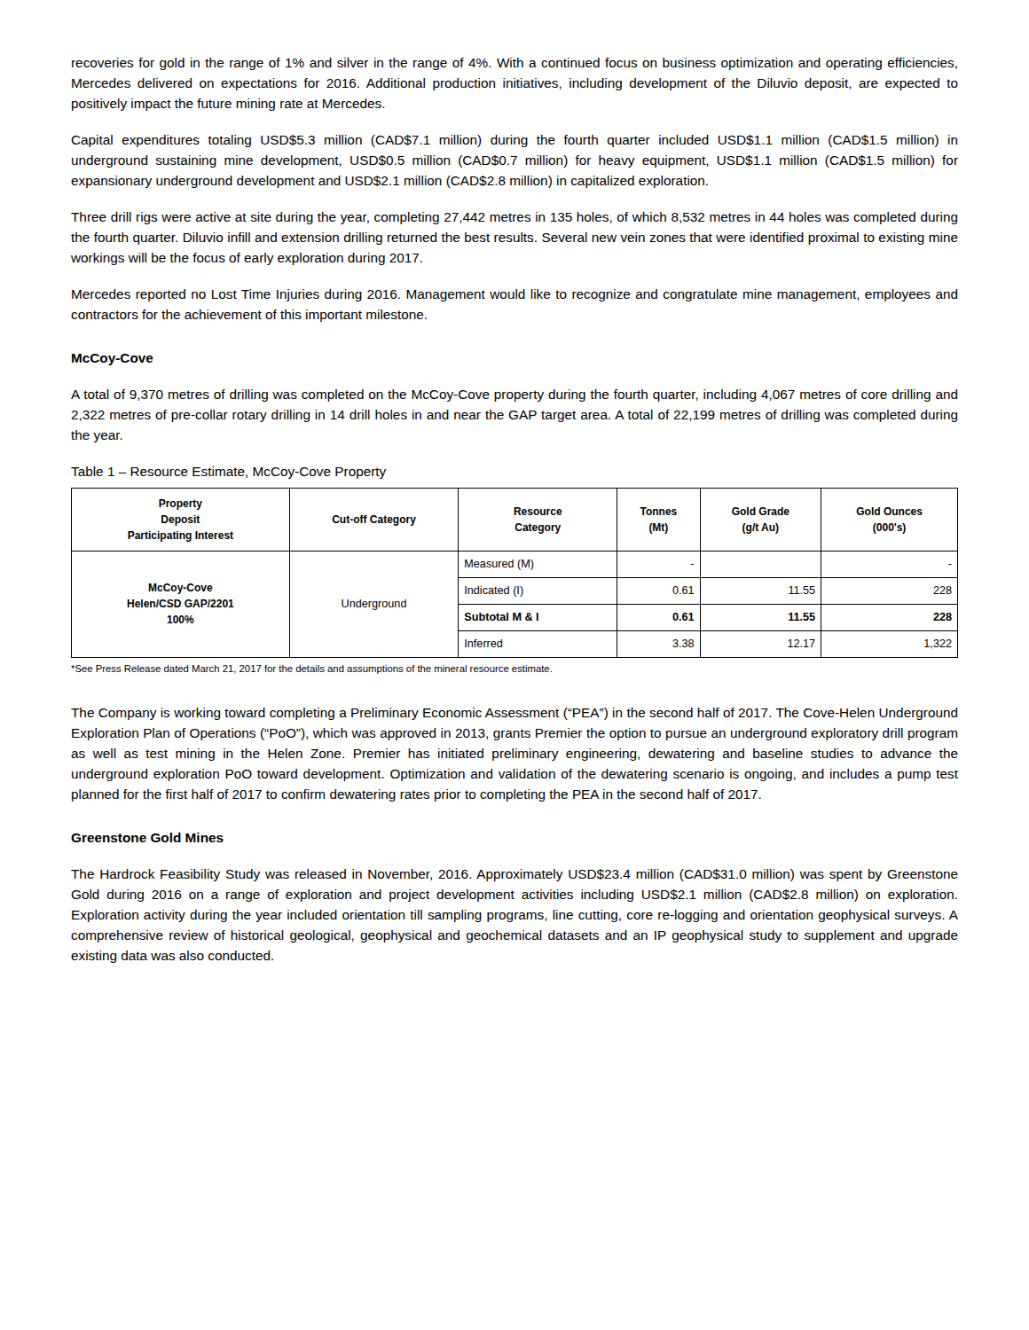recoveries for gold in the range of 1% and silver in the range of 4%. With a continued focus on business optimization and operating efficiencies, Mercedes delivered on expectations for 2016. Additional production initiatives, including development of the Diluvio deposit, are expected to positively impact the future mining rate at Mercedes.
Capital expenditures totaling USD$5.3 million (CAD$7.1 million) during the fourth quarter included USD$1.1 million (CAD$1.5 million) in underground sustaining mine development, USD$0.5 million (CAD$0.7 million) for heavy equipment, USD$1.1 million (CAD$1.5 million) for expansionary underground development and USD$2.1 million (CAD$2.8 million) in capitalized exploration.
Three drill rigs were active at site during the year, completing 27,442 metres in 135 holes, of which 8,532 metres in 44 holes was completed during the fourth quarter. Diluvio infill and extension drilling returned the best results. Several new vein zones that were identified proximal to existing mine workings will be the focus of early exploration during 2017.
Mercedes reported no Lost Time Injuries during 2016. Management would like to recognize and congratulate mine management, employees and contractors for the achievement of this important milestone.
McCoy-Cove
A total of 9,370 metres of drilling was completed on the McCoy-Cove property during the fourth quarter, including 4,067 metres of core drilling and 2,322 metres of pre-collar rotary drilling in 14 drill holes in and near the GAP target area. A total of 22,199 metres of drilling was completed during the year.
Table 1 – Resource Estimate, McCoy-Cove Property
| Property Deposit Participating Interest | Cut-off Category | Resource Category | Tonnes (Mt) | Gold Grade (g/t Au) | Gold Ounces (000's) |
| --- | --- | --- | --- | --- | --- |
| McCoy-Cove Helen/CSD GAP/2201 100% | Underground | Measured (M) | - | | - |
| Indicated (I) | 0.61 | 11.55 | 228 |
| Subtotal M & I | 0.61 | 11.55 | 228 |
| Inferred | 3.38 | 12.17 | 1,322 |
*See Press Release dated March 21, 2017 for the details and assumptions of the mineral resource estimate.
The Company is working toward completing a Preliminary Economic Assessment (“PEA”) in the second half of 2017. The Cove-Helen Underground Exploration Plan of Operations (“PoO”), which was approved in 2013, grants Premier the option to pursue an underground exploratory drill program as well as test mining in the Helen Zone. Premier has initiated preliminary engineering, dewatering and baseline studies to advance the underground exploration PoO toward development. Optimization and validation of the dewatering scenario is ongoing, and includes a pump test planned for the first half of 2017 to confirm dewatering rates prior to completing the PEA in the second half of 2017.
Greenstone Gold Mines
The Hardrock Feasibility Study was released in November, 2016. Approximately USD$23.4 million (CAD$31.0 million) was spent by Greenstone Gold during 2016 on a range of exploration and project development activities including USD$2.1 million (CAD$2.8 million) on exploration. Exploration activity during the year included orientation till sampling programs, line cutting, core re-logging and orientation geophysical surveys. A comprehensive review of historical geological, geophysical and geochemical datasets and an IP geophysical study to supplement and upgrade existing data was also conducted.